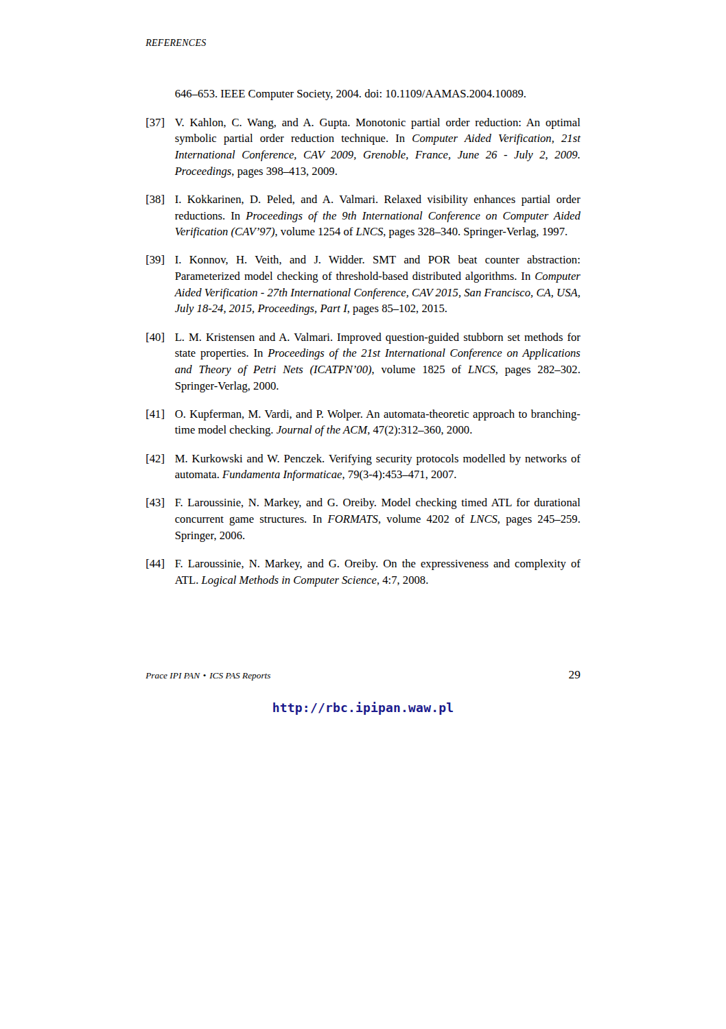REFERENCES
646–653. IEEE Computer Society, 2004. doi: 10.1109/AAMAS.2004.10089.
[37] V. Kahlon, C. Wang, and A. Gupta. Monotonic partial order reduction: An optimal symbolic partial order reduction technique. In Computer Aided Verification, 21st International Conference, CAV 2009, Grenoble, France, June 26 - July 2, 2009. Proceedings, pages 398–413, 2009.
[38] I. Kokkarinen, D. Peled, and A. Valmari. Relaxed visibility enhances partial order reductions. In Proceedings of the 9th International Conference on Computer Aided Verification (CAV’97), volume 1254 of LNCS, pages 328–340. Springer-Verlag, 1997.
[39] I. Konnov, H. Veith, and J. Widder. SMT and POR beat counter abstraction: Parameterized model checking of threshold-based distributed algorithms. In Computer Aided Verification - 27th International Conference, CAV 2015, San Francisco, CA, USA, July 18-24, 2015, Proceedings, Part I, pages 85–102, 2015.
[40] L. M. Kristensen and A. Valmari. Improved question-guided stubborn set methods for state properties. In Proceedings of the 21st International Conference on Applications and Theory of Petri Nets (ICATPN’00), volume 1825 of LNCS, pages 282–302. Springer-Verlag, 2000.
[41] O. Kupferman, M. Vardi, and P. Wolper. An automata-theoretic approach to branching-time model checking. Journal of the ACM, 47(2):312–360, 2000.
[42] M. Kurkowski and W. Penczek. Verifying security protocols modelled by networks of automata. Fundamenta Informaticae, 79(3-4):453–471, 2007.
[43] F. Laroussinie, N. Markey, and G. Oreiby. Model checking timed ATL for durational concurrent game structures. In FORMATS, volume 4202 of LNCS, pages 245–259. Springer, 2006.
[44] F. Laroussinie, N. Markey, and G. Oreiby. On the expressiveness and complexity of ATL. Logical Methods in Computer Science, 4:7, 2008.
Prace IPI PAN•ICS PAS Reports 29
http://rbc.ipipan.waw.pl